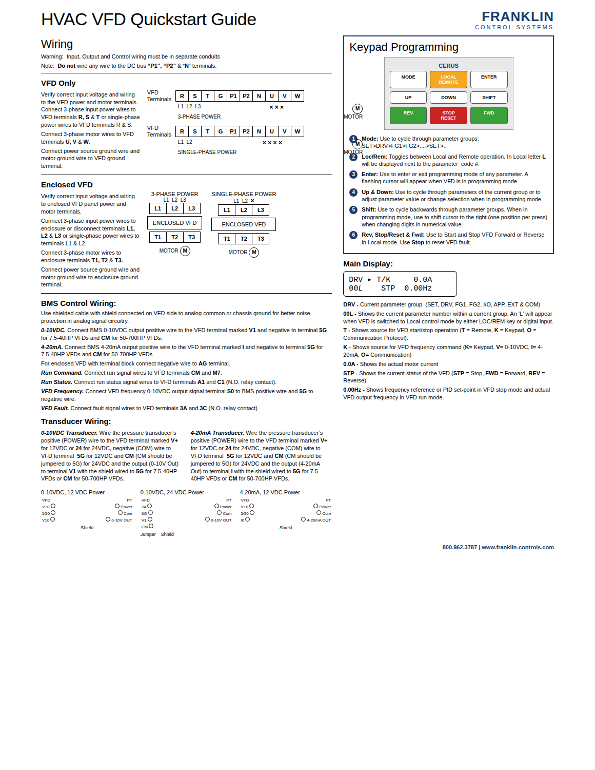HVAC VFD Quickstart Guide
FRANKLIN
CONTROL SYSTEMS
Wiring
Warning: Input, Output and Control wiring must be in separate conduits
Note: Do not wire any wire to the DC bus “P1”, “P2” & “N” terminals.
VFD Only
Verify correct input voltage and wiring to the VFD power and motor terminals. Connect 3-phase input power wires to VFD terminals R, S & T or single-phase power wires to VFD terminals R & S.
Connect 3-phase motor wires to VFD terminals U, V & W.
Connect power source ground wire and motor ground wire to VFD ground terminal.
VFD
Terminals
| R | S | T | G | P1 | P2 | N | U | V | W |
L1 L2 L3 × × × M
3-PHASE POWER MOTOR
VFD
Terminals
| R | S | T | G | P1 | P2 | N | U | V | W |
L1 L2 × × × × M
SINGLE-PHASE POWER MOTOR
Enclosed VFD
Verify correct input voltage and wiring to enclosed VFD panel power and motor terminals.
Connect 3-phase input power wires to enclosure or disconnect terminals L1, L2 & L3 or single-phase power wires to terminals L1 & L2.
Connect 3-phase motor wires to enclosure terminals T1, T2 & T3.
Connect power source ground wire and motor ground wire to enclosure ground terminal.
3-PHASE POWER
L1 L2 L3
| L1 | L2 | L3 |
ENCLOSED VFD
| T1 | T2 | T3 |
MOTOR M
SINGLE-PHASE POWER
L1 L2 ×
| L1 | L2 | L3 |
ENCLOSED VFD
| T1 | T2 | T3 |
MOTOR M
BMS Control Wiring:
Use shielded cable with shield connected on VFD side to analog common or chassis ground for better noise protection in analog signal circuitry.
0-10VDC. Connect BMS 0-10VDC output positive wire to the VFD terminal marked V1 and negative to terminal 5G for 7.5-40HP VFDs and CM for 50-700HP VFDs.
4-20mA. Connect BMS 4-20mA output positive wire to the VFD terminal marked I and negative to terminal 5G for 7.5-40HP VFDs and CM for 50-700HP VFDs.
For enclosed VFD with terminal block connect negative wire to AG terminal.
Run Command. Connect run signal wires to VFD terminals CM and M7.
Run Status. Connect run status signal wires to VFD terminals A1 and C1 (N.O. relay contact).
VFD Frequency. Connect VFD frequency 0-10VDC output signal terminal S0 to BMS positive wire and 5G to negative wire.
VFD Fault. Connect fault signal wires to VFD terminals 3A and 3C (N.O. relay contact)
Transducer Wiring:
0-10VDC Transducer. Wire the pressure transducer’s positive (POWER) wire to the VFD terminal marked V+ for 12VDC or 24 for 24VDC, negative (COM) wire to VFD terminal 5G for 12VDC and CM (CM should be jumpered to 5G) for 24VDC and the output (0-10V Out) to terminal V1 with the shield wired to 5G for 7.5-40HP VFDs or CM for 50-700HP VFDs.
4-20mA Transducer. Wire the pressure transducer’s positive (POWER) wire to the VFD terminal marked V+ for 12VDC or 24 for 24VDC, negative (COM) wire to VFD terminal 5G for 12VDC and CM (CM should be jumpered to 5G) for 24VDC and the output (4-20mA Out) to terminal I with the shield wired to 5G for 7.5-40HP VFDs or CM for 50-700HP VFDs.
0-10VDC, 12 VDC Power
| VFD | | PT |
| V+0 | | Power |
| 5G0 | | Com |
| V10 | | 0-10V OUT |
Shield
0-10VDC, 24 VDC Power
| VFD | | PT |
| 24 | | Power |
| 5G | | Com |
| V1 | | 0-10V OUT |
| CM | | |
Jumper Shield
4-20mA, 12 VDC Power
| VFD | | PT |
| V+0 | | Power |
| 5G0 | | Com |
| I0 | | 4-20mA OUT |
Shield
Keypad Programming
CERUS
MODE
LOCAL
REMOTE
ENTER
UP
DOWN
SHIFT
REV
STOP
RESET
FWD
Mode: Use to cycle through parameter groups: SET>DRV>FG1>FG2>....>SET>..
Loc/Rem: Toggles between Local and Remote operation. In Local letter L will be displayed next to the parameter code #.
Enter: Use to enter or exit programming mode of any parameter. A flashing cursor will appear when VFD is in programming mode.
Up & Down: Use to cycle through parameters of the current group or to adjust parameter value or change selection when in programming mode.
Shift: Use to cycle backwards through parameter groups. When in programming mode, use to shift cursor to the right (one position per press) when changing digits in numerical value.
Rev, Stop/Reset & Fwd: Use to Start and Stop VFD Forward or Reverse in Local mode. Use Stop to reset VFD fault.
Main Display:
DRV ▸ T/K 0.0A
00L STP 0.00Hz
DRV - Current parameter group. (SET, DRV, FG1, FG2, I/O, APP, EXT & COM)
00L - Shows the current parameter number within a current group. An 'L' will appear when VFD is switched to Local control mode by either LOC/REM key or digital input.
T - Shows source for VFD start/stop operation (T = Remote, K = Keypad, O = Communication Protocol).
K - Shows source for VFD frequency command (K= Keypad, V= 0-10VDC, I= 4-20mA, O= Communication)
0.0A - Shows the actual motor current
STP - Shows the current status of the VFD (STP = Stop, FWD = Forward, REV = Reverse)
0.00Hz - Shows frequency reference or PID set-point in VFD stop mode and actual VFD output frequency in VFD run mode.
800.962.3787 | www.franklin-controls.com